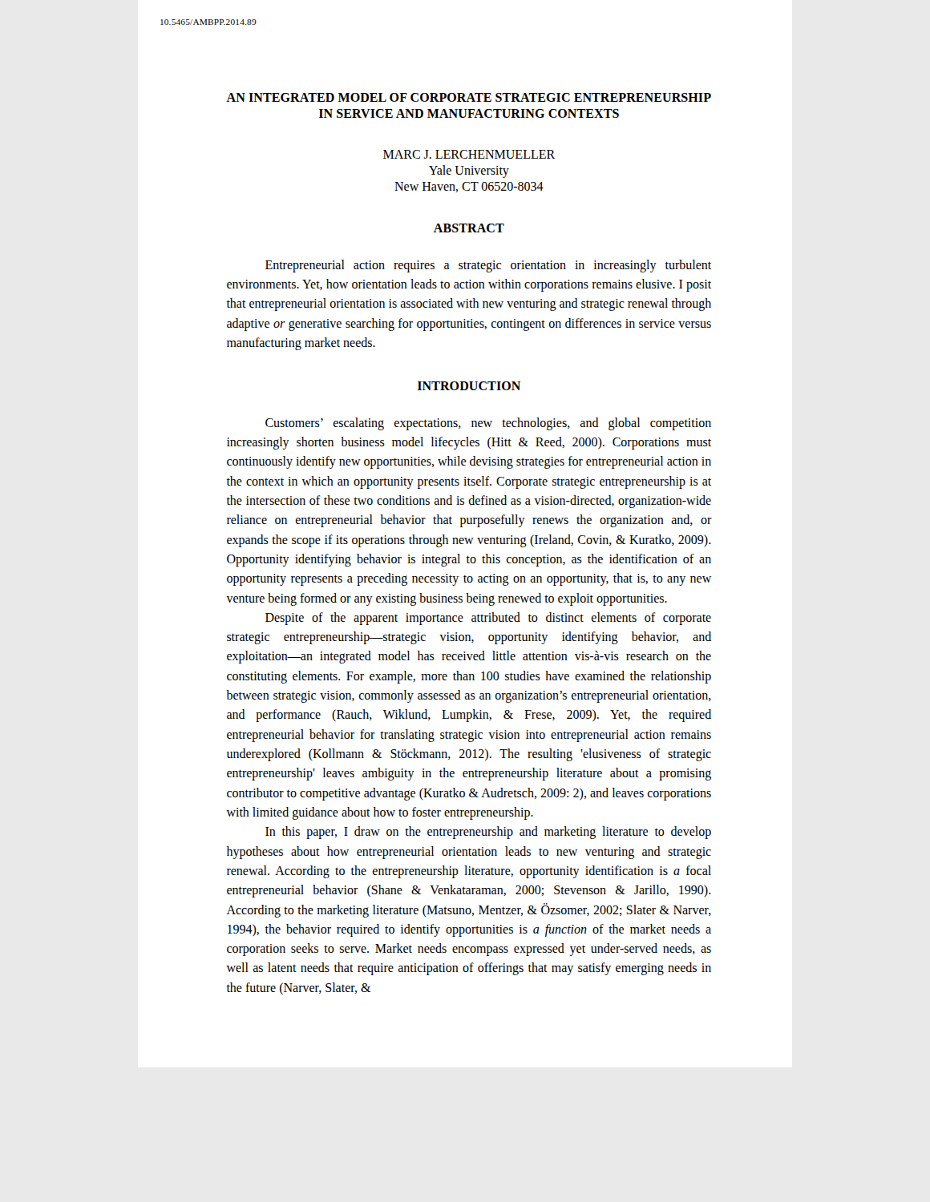10.5465/AMBPP.2014.89
An Integrated Model of Corporate Strategic Entrepreneurship
in Service and Manufacturing Contexts
Marc J. Lerchenmueller
Yale University
New Haven, CT 06520-8034
Abstract
Entrepreneurial action requires a strategic orientation in increasingly turbulent environments. Yet, how orientation leads to action within corporations remains elusive. I posit that entrepreneurial orientation is associated with new venturing and strategic renewal through adaptive or generative searching for opportunities, contingent on differences in service versus manufacturing market needs.
Introduction
Customers’ escalating expectations, new technologies, and global competition increasingly shorten business model lifecycles (Hitt & Reed, 2000). Corporations must continuously identify new opportunities, while devising strategies for entrepreneurial action in the context in which an opportunity presents itself. Corporate strategic entrepreneurship is at the intersection of these two conditions and is defined as a vision-directed, organization-wide reliance on entrepreneurial behavior that purposefully renews the organization and, or expands the scope if its operations through new venturing (Ireland, Covin, & Kuratko, 2009). Opportunity identifying behavior is integral to this conception, as the identification of an opportunity represents a preceding necessity to acting on an opportunity, that is, to any new venture being formed or any existing business being renewed to exploit opportunities.
Despite of the apparent importance attributed to distinct elements of corporate strategic entrepreneurship—strategic vision, opportunity identifying behavior, and exploitation—an integrated model has received little attention vis-à-vis research on the constituting elements. For example, more than 100 studies have examined the relationship between strategic vision, commonly assessed as an organization’s entrepreneurial orientation, and performance (Rauch, Wiklund, Lumpkin, & Frese, 2009). Yet, the required entrepreneurial behavior for translating strategic vision into entrepreneurial action remains underexplored (Kollmann & Stöckmann, 2012). The resulting 'elusiveness of strategic entrepreneurship' leaves ambiguity in the entrepreneurship literature about a promising contributor to competitive advantage (Kuratko & Audretsch, 2009: 2), and leaves corporations with limited guidance about how to foster entrepreneurship.
In this paper, I draw on the entrepreneurship and marketing literature to develop hypotheses about how entrepreneurial orientation leads to new venturing and strategic renewal. According to the entrepreneurship literature, opportunity identification is a focal entrepreneurial behavior (Shane & Venkataraman, 2000; Stevenson & Jarillo, 1990). According to the marketing literature (Matsuno, Mentzer, & Özsomer, 2002; Slater & Narver, 1994), the behavior required to identify opportunities is a function of the market needs a corporation seeks to serve. Market needs encompass expressed yet under-served needs, as well as latent needs that require anticipation of offerings that may satisfy emerging needs in the future (Narver, Slater, &